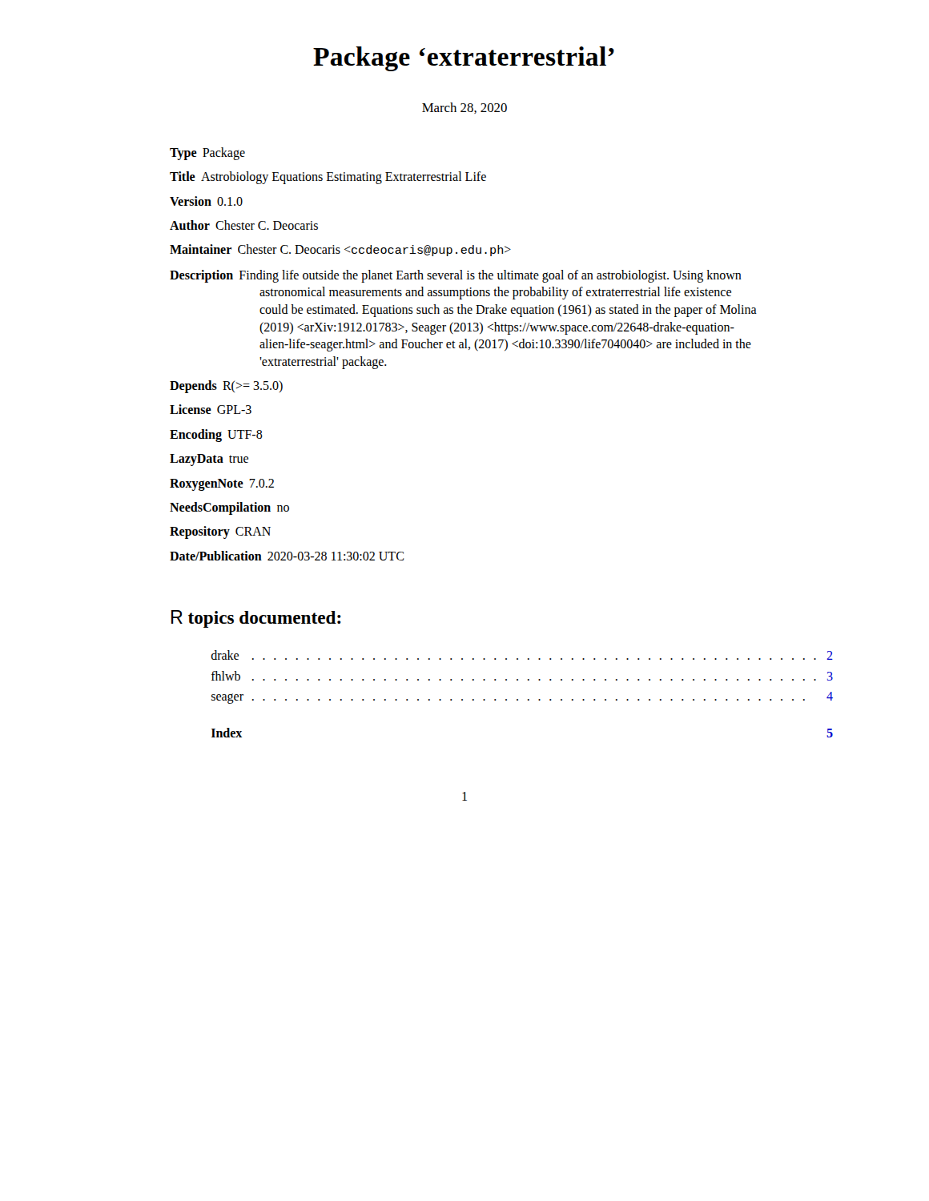Package ‘extraterrestrial’
March 28, 2020
Type
Package
Title
Astrobiology Equations Estimating Extraterrestrial Life
Version
0.1.0
Author
Chester C. Deocaris
Maintainer
Chester C. Deocaris <ccdeocaris@pup.edu.ph>
Description
Finding life outside the planet Earth several is the ultimate goal of an astrobiologist. Using known astronomical measurements and assumptions the probability of extraterrestrial life existence could be estimated. Equations such as the Drake equation (1961) as stated in the paper of Molina (2019) <arXiv:1912.01783>, Seager (2013) <https://www.space.com/22648-drake-equation-alien-life-seager.html> and Foucher et al, (2017) <doi:10.3390/life7040040> are included in the 'extraterrestrial' package.
Depends
R(>= 3.5.0)
License
GPL-3
Encoding
UTF-8
LazyData
true
RoxygenNote
7.0.2
NeedsCompilation
no
Repository
CRAN
Date/Publication
2020-03-28 11:30:02 UTC
R topics documented:
| drake | . . . . . . . . . . . . . . . . . . . . . . . . . . . . . . . . . . . . . . . . . . . . . . . . . . . . | 2 |
| fhlwb | . . . . . . . . . . . . . . . . . . . . . . . . . . . . . . . . . . . . . . . . . . . . . . . . . . . . | 3 |
| seager | . . . . . . . . . . . . . . . . . . . . . . . . . . . . . . . . . . . . . . . . . . . . . . . . . . . | 4 |
| Index | 5 |
1